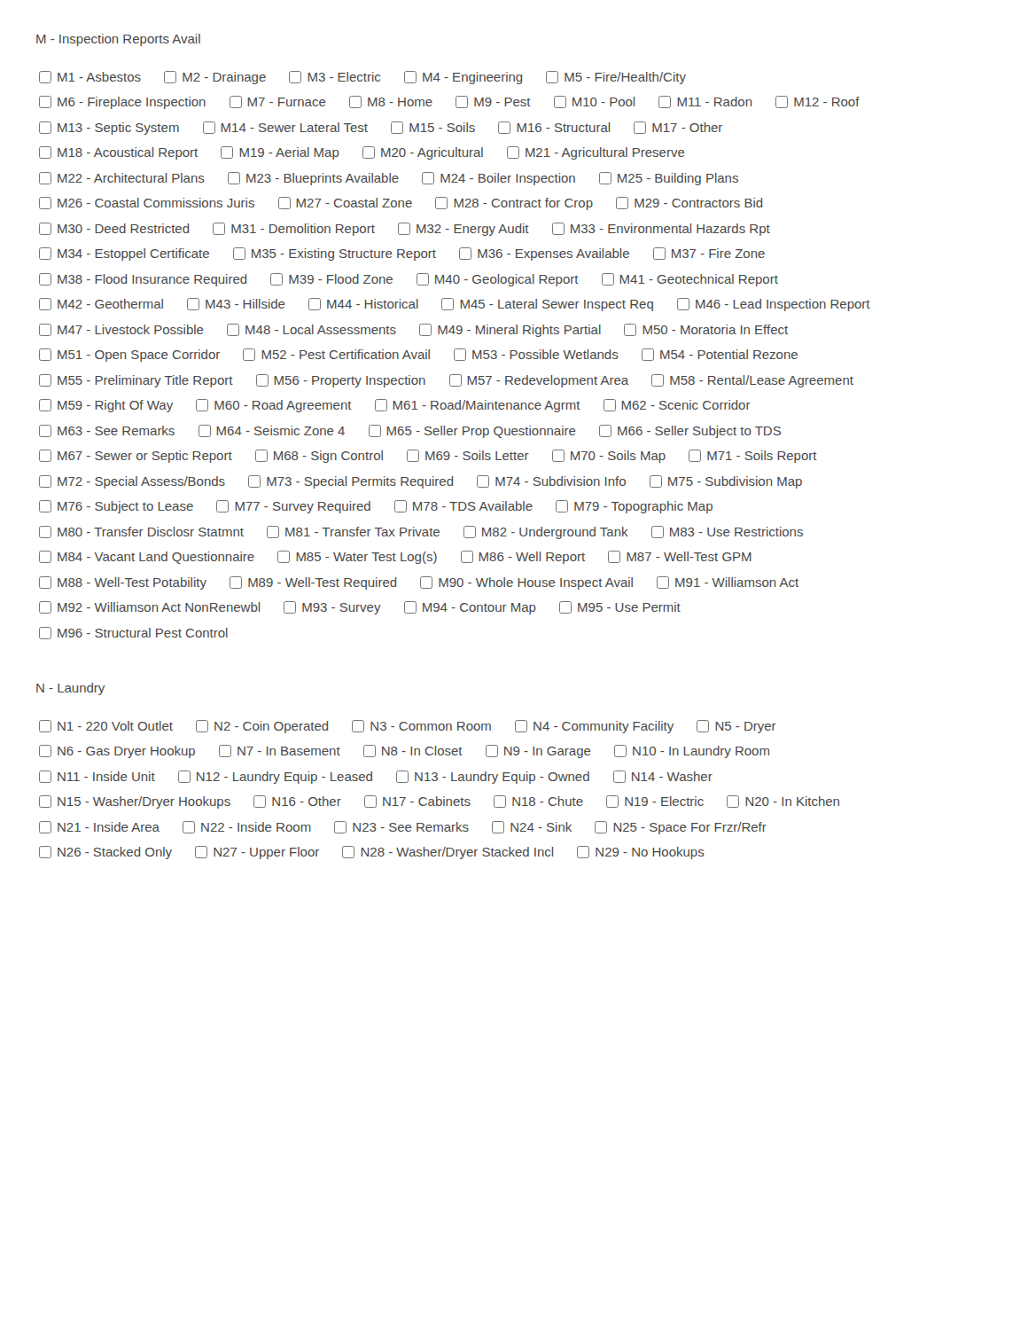M - Inspection Reports Avail
M1 - Asbestos M2 - Drainage M3 - Electric M4 - Engineering M5 - Fire/Health/City M6 - Fireplace Inspection M7 - Furnace M8 - Home M9 - Pest M10 - Pool M11 - Radon M12 - Roof M13 - Septic System M14 - Sewer Lateral Test M15 - Soils M16 - Structural M17 - Other M18 - Acoustical Report M19 - Aerial Map M20 - Agricultural M21 - Agricultural Preserve M22 - Architectural Plans M23 - Blueprints Available M24 - Boiler Inspection M25 - Building Plans M26 - Coastal Commissions Juris M27 - Coastal Zone M28 - Contract for Crop M29 - Contractors Bid M30 - Deed Restricted M31 - Demolition Report M32 - Energy Audit M33 - Environmental Hazards Rpt M34 - Estoppel Certificate M35 - Existing Structure Report M36 - Expenses Available M37 - Fire Zone M38 - Flood Insurance Required M39 - Flood Zone M40 - Geological Report M41 - Geotechnical Report M42 - Geothermal M43 - Hillside M44 - Historical M45 - Lateral Sewer Inspect Req M46 - Lead Inspection Report M47 - Livestock Possible M48 - Local Assessments M49 - Mineral Rights Partial M50 - Moratoria In Effect M51 - Open Space Corridor M52 - Pest Certification Avail M53 - Possible Wetlands M54 - Potential Rezone M55 - Preliminary Title Report M56 - Property Inspection M57 - Redevelopment Area M58 - Rental/Lease Agreement M59 - Right Of Way M60 - Road Agreement M61 - Road/Maintenance Agrmt M62 - Scenic Corridor M63 - See Remarks M64 - Seismic Zone 4 M65 - Seller Prop Questionnaire M66 - Seller Subject to TDS M67 - Sewer or Septic Report M68 - Sign Control M69 - Soils Letter M70 - Soils Map M71 - Soils Report M72 - Special Assess/Bonds M73 - Special Permits Required M74 - Subdivision Info M75 - Subdivision Map M76 - Subject to Lease M77 - Survey Required M78 - TDS Available M79 - Topographic Map M80 - Transfer Disclosr Statmnt M81 - Transfer Tax Private M82 - Underground Tank M83 - Use Restrictions M84 - Vacant Land Questionnaire M85 - Water Test Log(s) M86 - Well Report M87 - Well-Test GPM M88 - Well-Test Potability M89 - Well-Test Required M90 - Whole House Inspect Avail M91 - Williamson Act M92 - Williamson Act NonRenewbl M93 - Survey M94 - Contour Map M95 - Use Permit M96 - Structural Pest Control
N - Laundry
N1 - 220 Volt Outlet N2 - Coin Operated N3 - Common Room N4 - Community Facility N5 - Dryer N6 - Gas Dryer Hookup N7 - In Basement N8 - In Closet N9 - In Garage N10 - In Laundry Room N11 - Inside Unit N12 - Laundry Equip - Leased N13 - Laundry Equip - Owned N14 - Washer N15 - Washer/Dryer Hookups N16 - Other N17 - Cabinets N18 - Chute N19 - Electric N20 - In Kitchen N21 - Inside Area N22 - Inside Room N23 - See Remarks N24 - Sink N25 - Space For Frzr/Refr N26 - Stacked Only N27 - Upper Floor N28 - Washer/Dryer Stacked Incl N29 - No Hookups